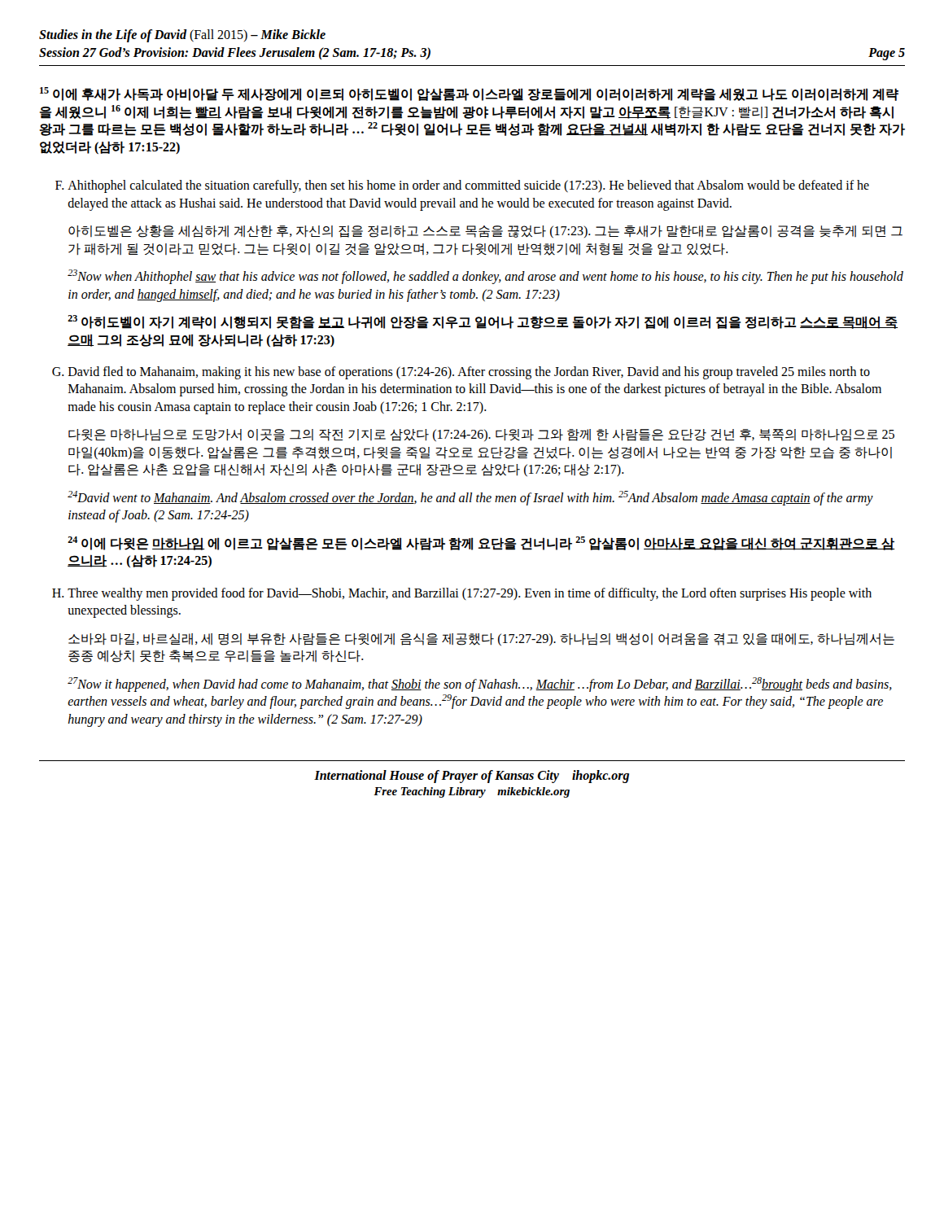Studies in the Life of David (Fall 2015) – Mike Bickle
Session 27 God’s Provision: David Flees Jerusalem (2 Sam. 17-18; Ps. 3)
Page 5
15 이에 후새가 사독과 아비아달 두 제사장에게 이르되 아히도벨이 압살롬과 이스라엘 장로들에게 이러이러하게 계략을 세웠고 나도 이러이러하게 계략을 세웠으니 16 이제 너희는 빨리 사람을 보내 다윗에게 전하기를 오늘밤에 광야 나루터에서 자지 말고 아무쪼록 [한글KJV : 빨리] 건너가소서 하라 혹시 왕과 그를 따르는 모든 백성이 몰사할까 하노라 하니라 … 22 다윗이 일어나 모든 백성과 함께 요단을 건널새 새벽까지 한 사람도 요단을 건너지 못한 자가 없었더라 (삼하 17:15-22)
Ahithophel calculated the situation carefully, then set his home in order and committed suicide (17:23). He believed that Absalom would be defeated if he delayed the attack as Hushai said. He understood that David would prevail and he would be executed for treason against David.
아히도벨은 상황을 세심하게 계산한 후, 자신의 집을 정리하고 스스로 목숨을 끊었다 (17:23). 그는 후새가 말한대로 압살롬이 공격을 늦추게 되면 그가 패하게 될 것이라고 믿었다. 그는 다윗이 이길 것을 알았으며, 그가 다윗에게 반역했기에 처형될 것을 알고 있었다.
23Now when Ahithophel saw that his advice was not followed, he saddled a donkey, and arose and went home to his house, to his city. Then he put his household in order, and hanged himself, and died; and he was buried in his father’s tomb. (2 Sam. 17:23)
23 아히도벨이 자기 계략이 시행되지 못함을 보고 나귀에 안장을 지우고 일어나 고향으로 돌아가 자기 집에 이르러 집을 정리하고 스스로 목매어 죽으매 그의 조상의 묘에 장사되니라 (삼하 17:23)
David fled to Mahanaim, making it his new base of operations (17:24-26). After crossing the Jordan River, David and his group traveled 25 miles north to Mahanaim. Absalom pursed him, crossing the Jordan in his determination to kill David—this is one of the darkest pictures of betrayal in the Bible. Absalom made his cousin Amasa captain to replace their cousin Joab (17:26; 1 Chr. 2:17).
다윗은 마하나님으로 도망가서 이곳을 그의 작전 기지로 삼았다 (17:24-26). 다윗과 그와 함께 한 사람들은 요단강 건넌 후, 북쪽의 마하나임으로 25 마일(40km)을 이동했다. 압살롬은 그를 추격했으며, 다윗을 죽일 각오로 요단강을 건넜다. 이는 성경에서 나오는 반역 중 가장 악한 모습 중 하나이다. 압살롬은 사촌 요압을 대신해서 자신의 사촌 아마사를 군대 장관으로 삼았다 (17:26; 대상 2:17).
24David went to Mahanaim. And Absalom crossed over the Jordan, he and all the men of Israel with him. 25And Absalom made Amasa captain of the army instead of Joab. (2 Sam. 17:24-25)
24 이에 다윗은 마하나임 에 이르고 압살롬은 모든 이스라엘 사람과 함께 요단을 건너니라 25 압살롬이 아마사로 요압을 대신 하여 군지휘관으로 삼으니라 … (삼하 17:24-25)
Three wealthy men provided food for David—Shobi, Machir, and Barzillai (17:27-29). Even in time of difficulty, the Lord often surprises His people with unexpected blessings.
소바와 마길, 바르실래, 세 명의 부유한 사람들은 다윗에게 음식을 제공했다 (17:27-29). 하나님의 백성이 어려움을 겪고 있을 때에도, 하나님께서는 종종 예상치 못한 축복으로 우리들을 놀라게 하신다.
27Now it happened, when David had come to Mahanaim, that Shobi the son of Nahash…, Machir …from Lo Debar, and Barzillai…28brought beds and basins, earthen vessels and wheat, barley and flour, parched grain and beans…29for David and the people who were with him to eat. For they said, “The people are hungry and weary and thirsty in the wilderness.” (2 Sam. 17:27-29)
International House of Prayer of Kansas City ihopkc.org
Free Teaching Library mikebickle.org